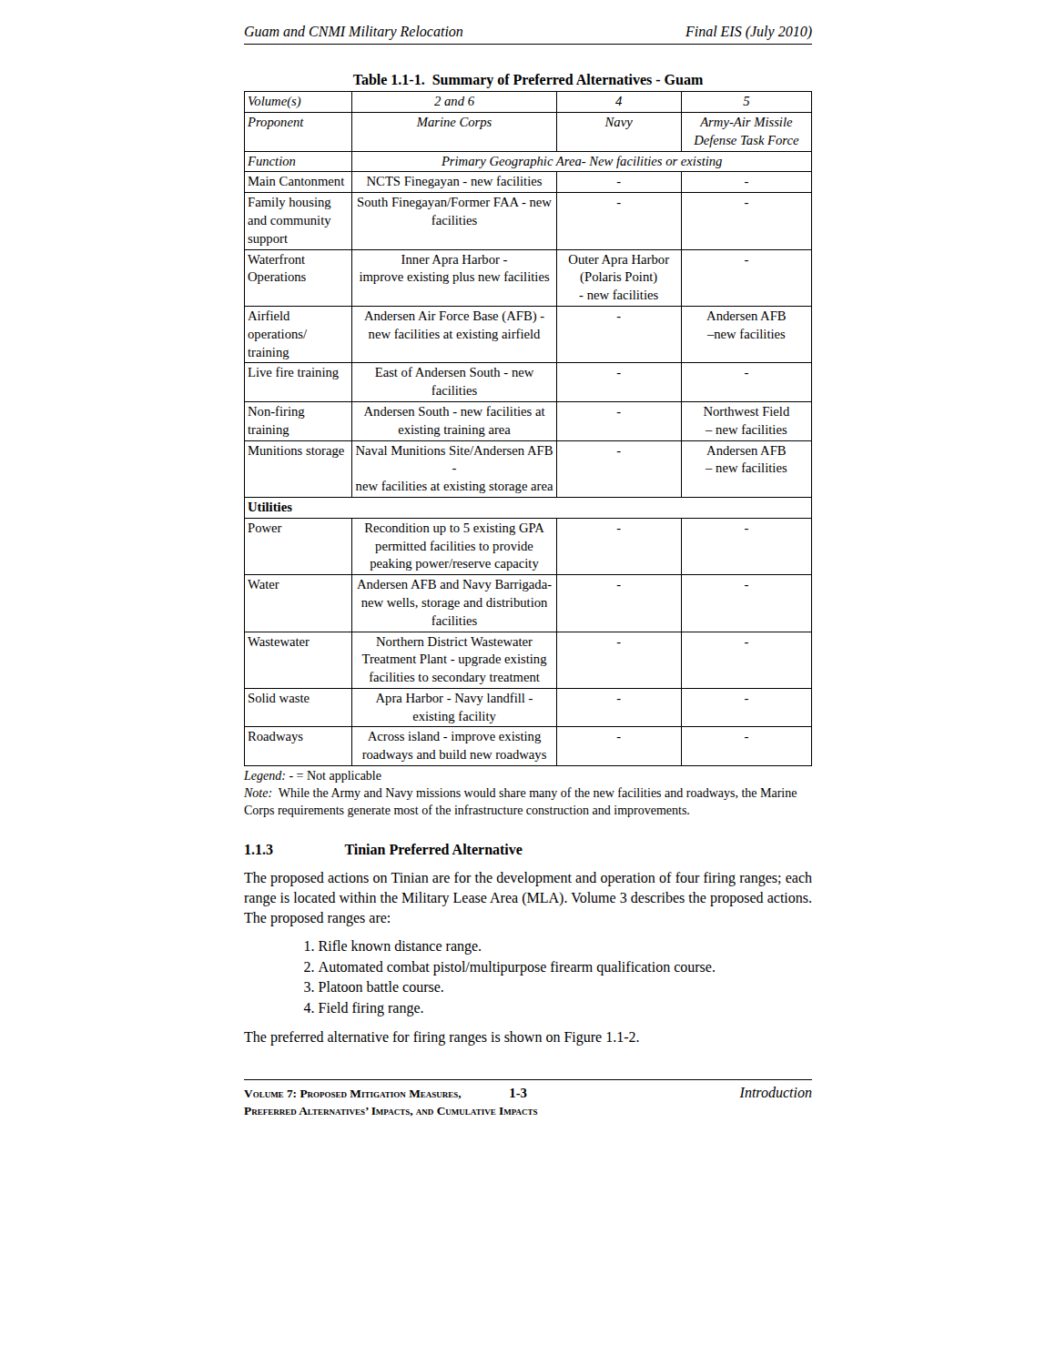Guam and CNMI Military Relocation Final EIS (July 2010)
Table 1.1-1. Summary of Preferred Alternatives - Guam
| Volume(s) | 2 and 6 | 4 | 5 |
| Proponent | Marine Corps | Navy | Army-Air Missile Defense Task Force |
| Function | Primary Geographic Area- New facilities or existing |
| Main Cantonment | NCTS Finegayan - new facilities | - | - |
| Family housing and community support | South Finegayan/Former FAA - new facilities | - | - |
| Waterfront Operations | Inner Apra Harbor - improve existing plus new facilities | Outer Apra Harbor (Polaris Point) - new facilities | - |
| Airfield operations/ training | Andersen Air Force Base (AFB) - new facilities at existing airfield | - | Andersen AFB –new facilities |
| Live fire training | East of Andersen South - new facilities | - | - |
| Non-firing training | Andersen South - new facilities at existing training area | - | Northwest Field – new facilities |
| Munitions storage | Naval Munitions Site/Andersen AFB - new facilities at existing storage area | - | Andersen AFB – new facilities |
| Utilities |
| Power | Recondition up to 5 existing GPA permitted facilities to provide peaking power/reserve capacity | - | - |
| Water | Andersen AFB and Navy Barrigada- new wells, storage and distribution facilities | - | - |
| Wastewater | Northern District Wastewater Treatment Plant - upgrade existing facilities to secondary treatment | - | - |
| Solid waste | Apra Harbor - Navy landfill - existing facility | - | - |
| Roadways | Across island - improve existing roadways and build new roadways | - | - |
Legend: - = Not applicable
Note: While the Army and Navy missions would share many of the new facilities and roadways, the Marine Corps requirements generate most of the infrastructure construction and improvements.
1.1.3 Tinian Preferred Alternative
The proposed actions on Tinian are for the development and operation of four firing ranges; each range is located within the Military Lease Area (MLA). Volume 3 describes the proposed actions. The proposed ranges are:
Rifle known distance range.
Automated combat pistol/multipurpose firearm qualification course.
Platoon battle course.
Field firing range.
The preferred alternative for firing ranges is shown on Figure 1.1-2.
Volume 7: Proposed Mitigation Measures,
1-3
Introduction
Preferred Alternatives’ Impacts, and Cumulative Impacts